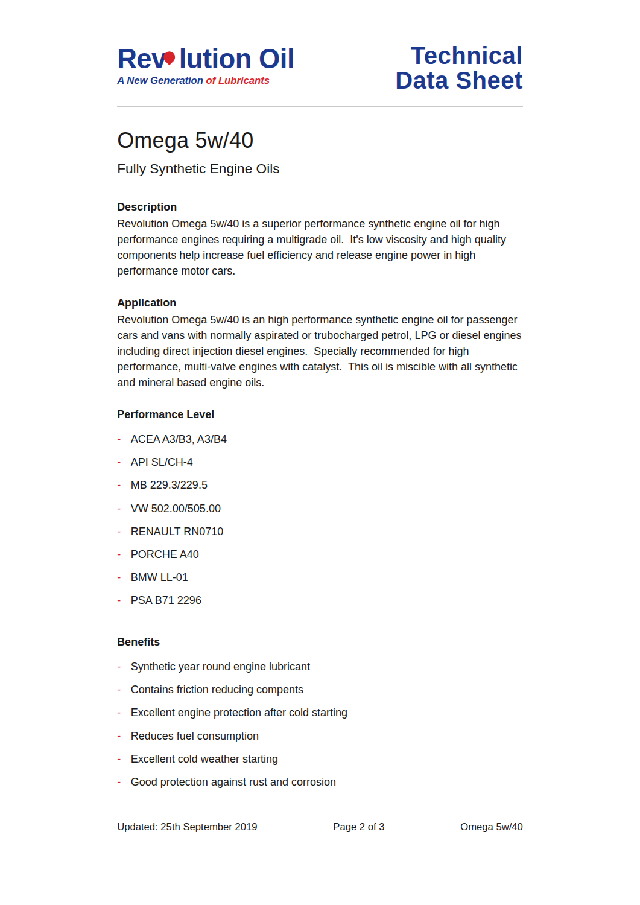Rev lution Oil
A New Generation of Lubricants
Technical
Data Sheet
Omega 5w/40
Fully Synthetic Engine Oils
Description
Revolution Omega 5w/40 is a superior performance synthetic engine oil for high performance engines requiring a multigrade oil. It's low viscosity and high quality components help increase fuel efficiency and release engine power in high performance motor cars.
Application
Revolution Omega 5w/40 is an high performance synthetic engine oil for passenger cars and vans with normally aspirated or trubocharged petrol, LPG or diesel engines including direct injection diesel engines. Specially recommended for high performance, multi-valve engines with catalyst. This oil is miscible with all synthetic and mineral based engine oils.
Performance Level
ACEA A3/B3, A3/B4
API SL/CH-4
MB 229.3/229.5
VW 502.00/505.00
RENAULT RN0710
PORCHE A40
BMW LL-01
PSA B71 2296
Benefits
Synthetic year round engine lubricant
Contains friction reducing compents
Excellent engine protection after cold starting
Reduces fuel consumption
Excellent cold weather starting
Good protection against rust and corrosion
Updated: 25th September 2019
Page 2 of 3
Omega 5w/40